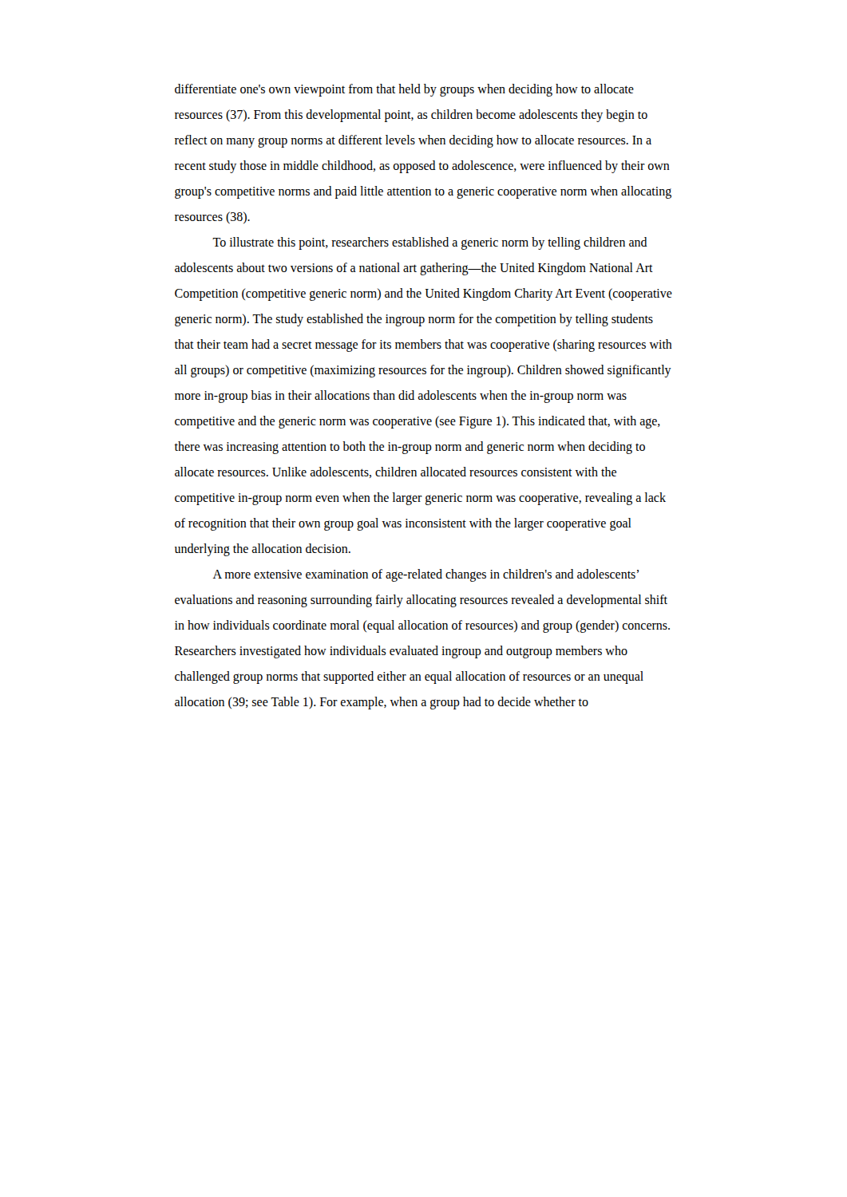differentiate one's own viewpoint from that held by groups when deciding how to allocate resources (37). From this developmental point, as children become adolescents they begin to reflect on many group norms at different levels when deciding how to allocate resources. In a recent study those in middle childhood, as opposed to adolescence, were influenced by their own group's competitive norms and paid little attention to a generic cooperative norm when allocating resources (38).
To illustrate this point, researchers established a generic norm by telling children and adolescents about two versions of a national art gathering—the United Kingdom National Art Competition (competitive generic norm) and the United Kingdom Charity Art Event (cooperative generic norm). The study established the ingroup norm for the competition by telling students that their team had a secret message for its members that was cooperative (sharing resources with all groups) or competitive (maximizing resources for the ingroup). Children showed significantly more in-group bias in their allocations than did adolescents when the in-group norm was competitive and the generic norm was cooperative (see Figure 1). This indicated that, with age, there was increasing attention to both the in-group norm and generic norm when deciding to allocate resources. Unlike adolescents, children allocated resources consistent with the competitive in-group norm even when the larger generic norm was cooperative, revealing a lack of recognition that their own group goal was inconsistent with the larger cooperative goal underlying the allocation decision.
A more extensive examination of age-related changes in children's and adolescents’ evaluations and reasoning surrounding fairly allocating resources revealed a developmental shift in how individuals coordinate moral (equal allocation of resources) and group (gender) concerns. Researchers investigated how individuals evaluated ingroup and outgroup members who challenged group norms that supported either an equal allocation of resources or an unequal allocation (39; see Table 1). For example, when a group had to decide whether to